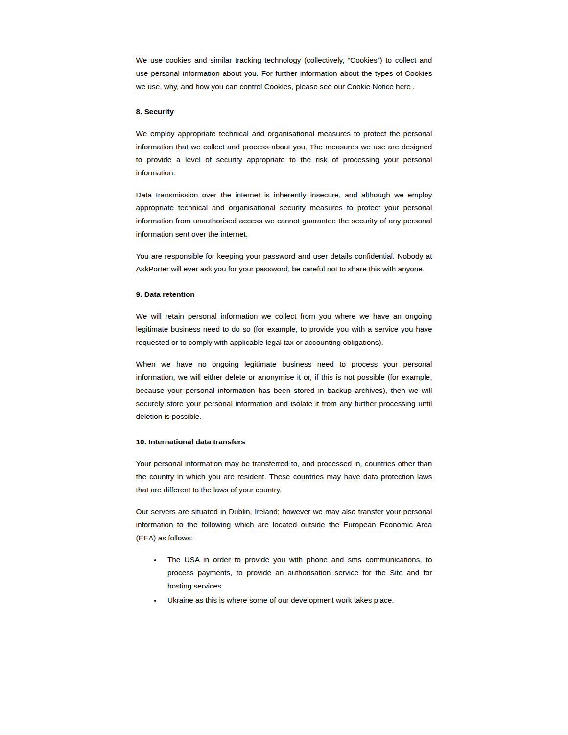We use cookies and similar tracking technology (collectively, “Cookies”) to collect and use personal information about you. For further information about the types of Cookies we use, why, and how you can control Cookies, please see our Cookie Notice here .
8. Security
We employ appropriate technical and organisational measures to protect the personal information that we collect and process about you. The measures we use are designed to provide a level of security appropriate to the risk of processing your personal information.
Data transmission over the internet is inherently insecure, and although we employ appropriate technical and organisational security measures to protect your personal information from unauthorised access we cannot guarantee the security of any personal information sent over the internet.
You are responsible for keeping your password and user details confidential. Nobody at AskPorter will ever ask you for your password, be careful not to share this with anyone.
9. Data retention
We will retain personal information we collect from you where we have an ongoing legitimate business need to do so (for example, to provide you with a service you have requested or to comply with applicable legal tax or accounting obligations).
When we have no ongoing legitimate business need to process your personal information, we will either delete or anonymise it or, if this is not possible (for example, because your personal information has been stored in backup archives), then we will securely store your personal information and isolate it from any further processing until deletion is possible.
10. International data transfers
Your personal information may be transferred to, and processed in, countries other than the country in which you are resident. These countries may have data protection laws that are different to the laws of your country.
Our servers are situated in Dublin, Ireland; however we may also transfer your personal information to the following which are located outside the European Economic Area (EEA) as follows:
The USA in order to provide you with phone and sms communications, to process payments, to provide an authorisation service for the Site and for hosting services.
Ukraine as this is where some of our development work takes place.